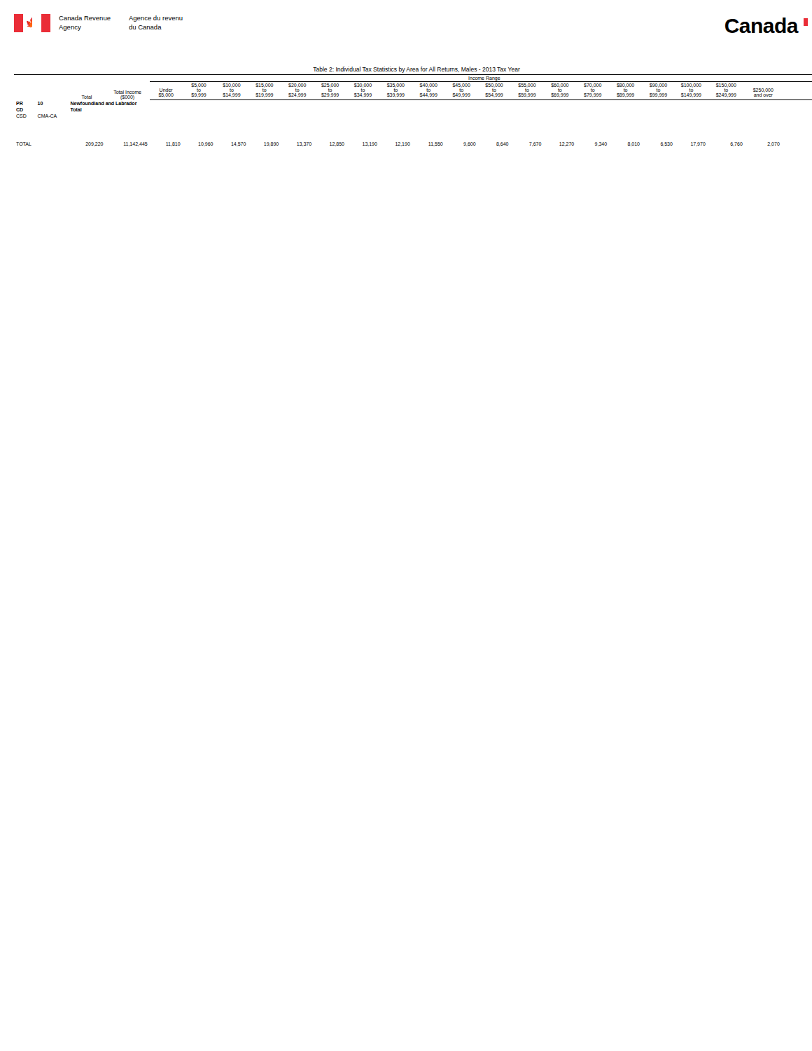🍁
Canada Revenue
Agency
Agence du revenu
du Canada
Canada
Table 2: Individual Tax Statistics by Area for All Returns, Males - 2013 Tax Year
| | Income Range |
| | | Total | Total Income ($000) | Under $5,000 | $5,000 to $9,999 | $10,000 to $14,999 | $15,000 to $19,999 | $20,000 to $24,999 | $25,000 to $29,999 | $30,000 to $34,999 | $35,000 to $39,999 | $40,000 to $44,999 | $45,000 to $49,999 | $50,000 to $54,999 | $55,000 to $59,999 | $60,000 to $69,999 | $70,000 to $79,999 | $80,000 to $89,999 | $90,000 to $99,999 | $100,000 to $149,999 | $150,000 to $249,999 | $250,000 and over |
| PR | 10 | Newfoundland and Labrador | |
| CD | | Total | |
| CSD | CMA-CA | |
| TOTAL | | 209,220 | 11,142,445 | 11,810 | 10,960 | 14,570 | 19,890 | 13,370 | 12,850 | 13,190 | 12,190 | 11,550 | 9,600 | 8,640 | 7,670 | 12,270 | 9,340 | 8,010 | 6,530 | 17,970 | 6,760 | 2,070 |